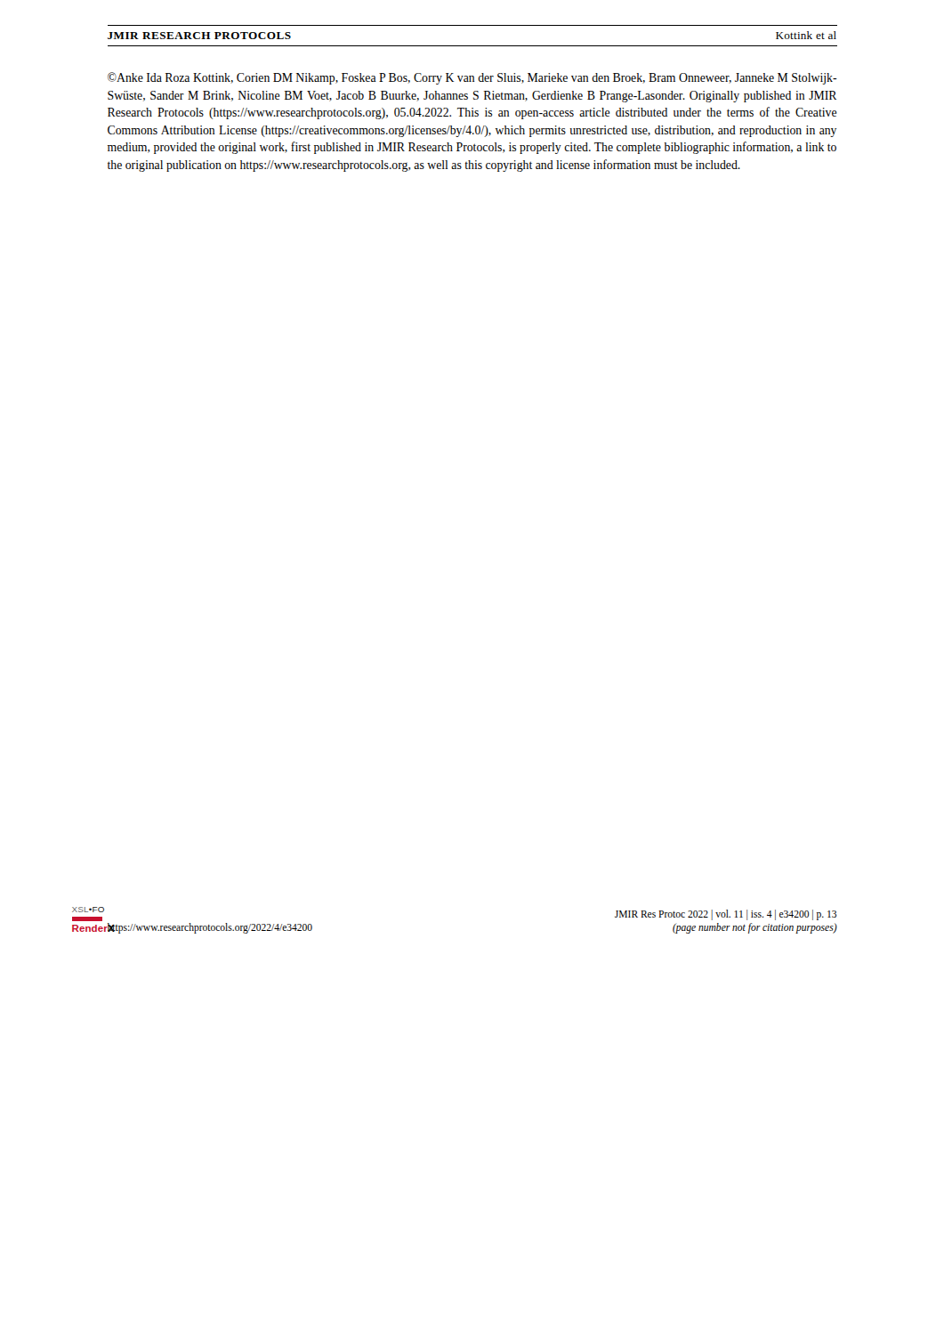JMIR Research Protocols Kottink et al
©Anke Ida Roza Kottink, Corien DM Nikamp, Foskea P Bos, Corry K van der Sluis, Marieke van den Broek, Bram Onneweer, Janneke M Stolwijk-Swüste, Sander M Brink, Nicoline BM Voet, Jacob B Buurke, Johannes S Rietman, Gerdienke B Prange-Lasonder. Originally published in JMIR Research Protocols (https://www.researchprotocols.org), 05.04.2022. This is an open-access article distributed under the terms of the Creative Commons Attribution License (https://creativecommons.org/licenses/by/4.0/), which permits unrestricted use, distribution, and reproduction in any medium, provided the original work, first published in JMIR Research Protocols, is properly cited. The complete bibliographic information, a link to the original publication on https://www.researchprotocols.org, as well as this copyright and license information must be included.
https://www.researchprotocols.org/2022/4/e34200
JMIR Res Protoc 2022 | vol. 11 | iss. 4 | e34200 | p. 13
(page number not for citation purposes)
XSL•FO
RenderX